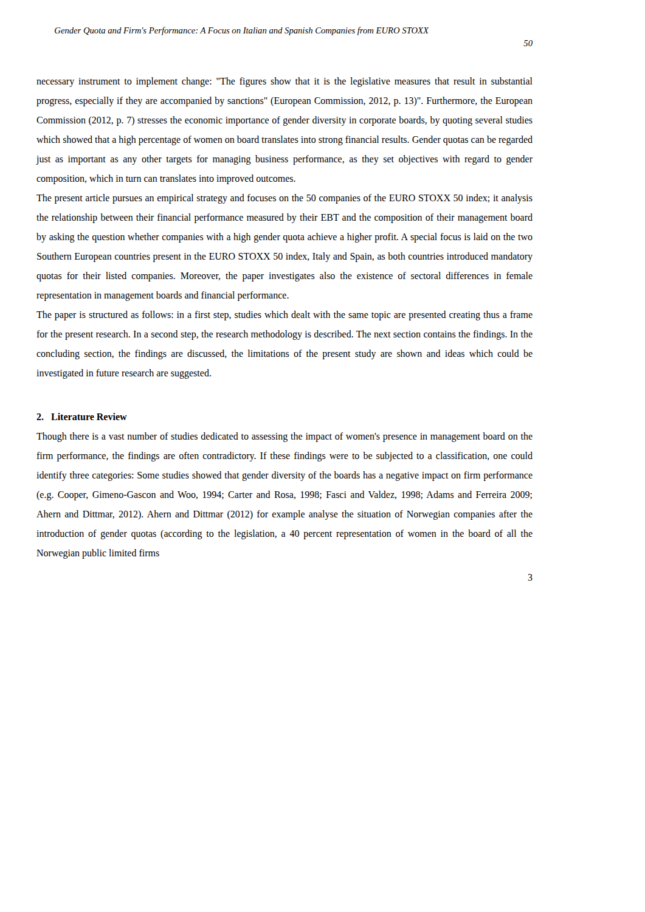Gender Quota and Firm's Performance: A Focus on Italian and Spanish Companies from EURO STOXX 50
necessary instrument to implement change: "The figures show that it is the legislative measures that result in substantial progress, especially if they are accompanied by sanctions" (European Commission, 2012, p. 13)". Furthermore, the European Commission (2012, p. 7) stresses the economic importance of gender diversity in corporate boards, by quoting several studies which showed that a high percentage of women on board translates into strong financial results. Gender quotas can be regarded just as important as any other targets for managing business performance, as they set objectives with regard to gender composition, which in turn can translates into improved outcomes.
The present article pursues an empirical strategy and focuses on the 50 companies of the EURO STOXX 50 index; it analysis the relationship between their financial performance measured by their EBT and the composition of their management board by asking the question whether companies with a high gender quota achieve a higher profit. A special focus is laid on the two Southern European countries present in the EURO STOXX 50 index, Italy and Spain, as both countries introduced mandatory quotas for their listed companies. Moreover, the paper investigates also the existence of sectoral differences in female representation in management boards and financial performance.
The paper is structured as follows: in a first step, studies which dealt with the same topic are presented creating thus a frame for the present research. In a second step, the research methodology is described. The next section contains the findings. In the concluding section, the findings are discussed, the limitations of the present study are shown and ideas which could be investigated in future research are suggested.
2. Literature Review
Though there is a vast number of studies dedicated to assessing the impact of women's presence in management board on the firm performance, the findings are often contradictory. If these findings were to be subjected to a classification, one could identify three categories: Some studies showed that gender diversity of the boards has a negative impact on firm performance (e.g. Cooper, Gimeno-Gascon and Woo, 1994; Carter and Rosa, 1998; Fasci and Valdez, 1998; Adams and Ferreira 2009; Ahern and Dittmar, 2012). Ahern and Dittmar (2012) for example analyse the situation of Norwegian companies after the introduction of gender quotas (according to the legislation, a 40 percent representation of women in the board of all the Norwegian public limited firms
3